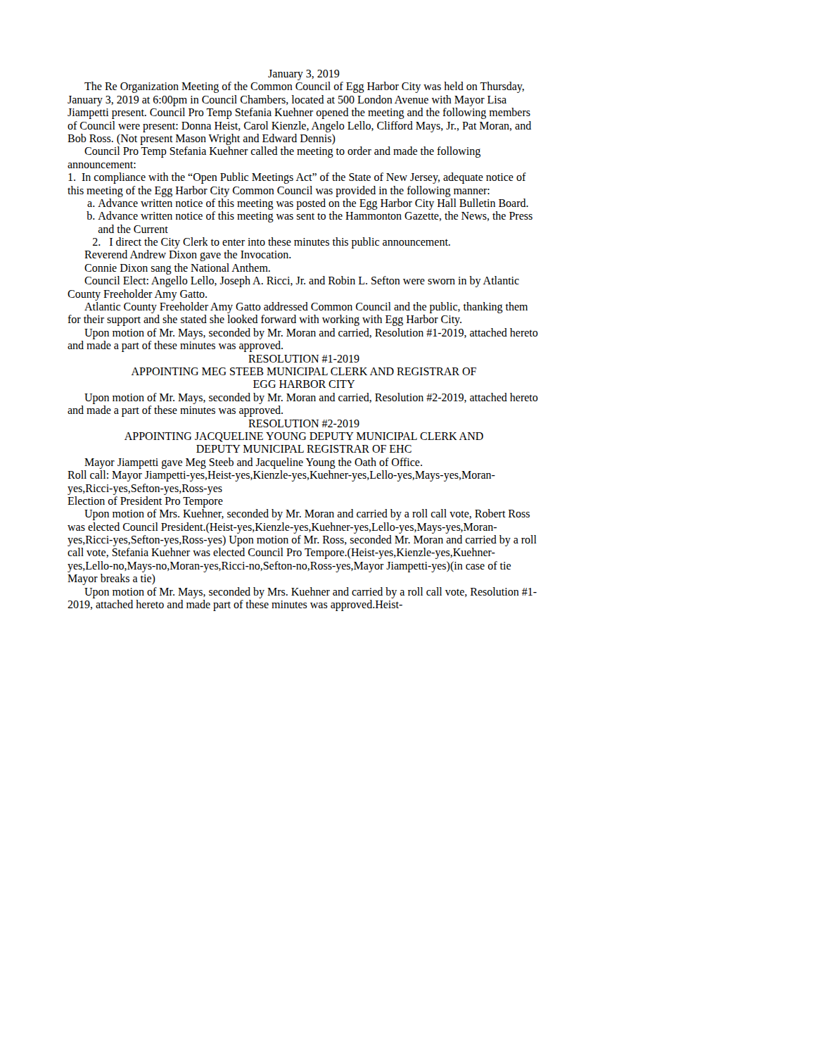January 3, 2019
The Re Organization Meeting of the Common Council of Egg Harbor City was held on Thursday, January 3, 2019 at 6:00pm in Council Chambers, located at 500 London Avenue with Mayor Lisa Jiampetti present. Council Pro Temp Stefania Kuehner opened the meeting and the following members of Council were present: Donna Heist, Carol Kienzle, Angelo Lello, Clifford Mays, Jr., Pat Moran, and Bob Ross. (Not present Mason Wright and Edward Dennis)
Council Pro Temp Stefania Kuehner called the meeting to order and made the following announcement:
1. In compliance with the “Open Public Meetings Act” of the State of New Jersey, adequate notice of this meeting of the Egg Harbor City Common Council was provided in the following manner:
Advance written notice of this meeting was posted on the Egg Harbor City Hall Bulletin Board.
Advance written notice of this meeting was sent to the Hammonton Gazette, the News, the Press and the Current
2. I direct the City Clerk to enter into these minutes this public announcement.
Reverend Andrew Dixon gave the Invocation.
Connie Dixon sang the National Anthem.
Council Elect: Angello Lello, Joseph A. Ricci, Jr. and Robin L. Sefton were sworn in by Atlantic County Freeholder Amy Gatto.
Atlantic County Freeholder Amy Gatto addressed Common Council and the public, thanking them for their support and she stated she looked forward with working with Egg Harbor City.
Upon motion of Mr. Mays, seconded by Mr. Moran and carried, Resolution #1-2019, attached hereto and made a part of these minutes was approved.
RESOLUTION #1-2019
APPOINTING MEG STEEB MUNICIPAL CLERK AND REGISTRAR OF
EGG HARBOR CITY
Upon motion of Mr. Mays, seconded by Mr. Moran and carried, Resolution #2-2019, attached hereto and made a part of these minutes was approved.
RESOLUTION #2-2019
APPOINTING JACQUELINE YOUNG DEPUTY MUNICIPAL CLERK AND
DEPUTY MUNICIPAL REGISTRAR OF EHC
Mayor Jiampetti gave Meg Steeb and Jacqueline Young the Oath of Office.
Roll call: Mayor Jiampetti-yes,Heist-yes,Kienzle-yes,Kuehner-yes,Lello-yes,Mays-yes,Moran-yes,Ricci-yes,Sefton-yes,Ross-yes
Election of President Pro Tempore
Upon motion of Mrs. Kuehner, seconded by Mr. Moran and carried by a roll call vote, Robert Ross was elected Council President.(Heist-yes,Kienzle-yes,Kuehner-yes,Lello-yes,Mays-yes,Moran-yes,Ricci-yes,Sefton-yes,Ross-yes) Upon motion of Mr. Ross, seconded Mr. Moran and carried by a roll call vote, Stefania Kuehner was elected Council Pro Tempore.(Heist-yes,Kienzle-yes,Kuehner-yes,Lello-no,Mays-no,Moran-yes,Ricci-no,Sefton-no,Ross-yes,Mayor Jiampetti-yes)(in case of tie Mayor breaks a tie)
Upon motion of Mr. Mays, seconded by Mrs. Kuehner and carried by a roll call vote, Resolution #1-2019, attached hereto and made part of these minutes was approved.Heist-